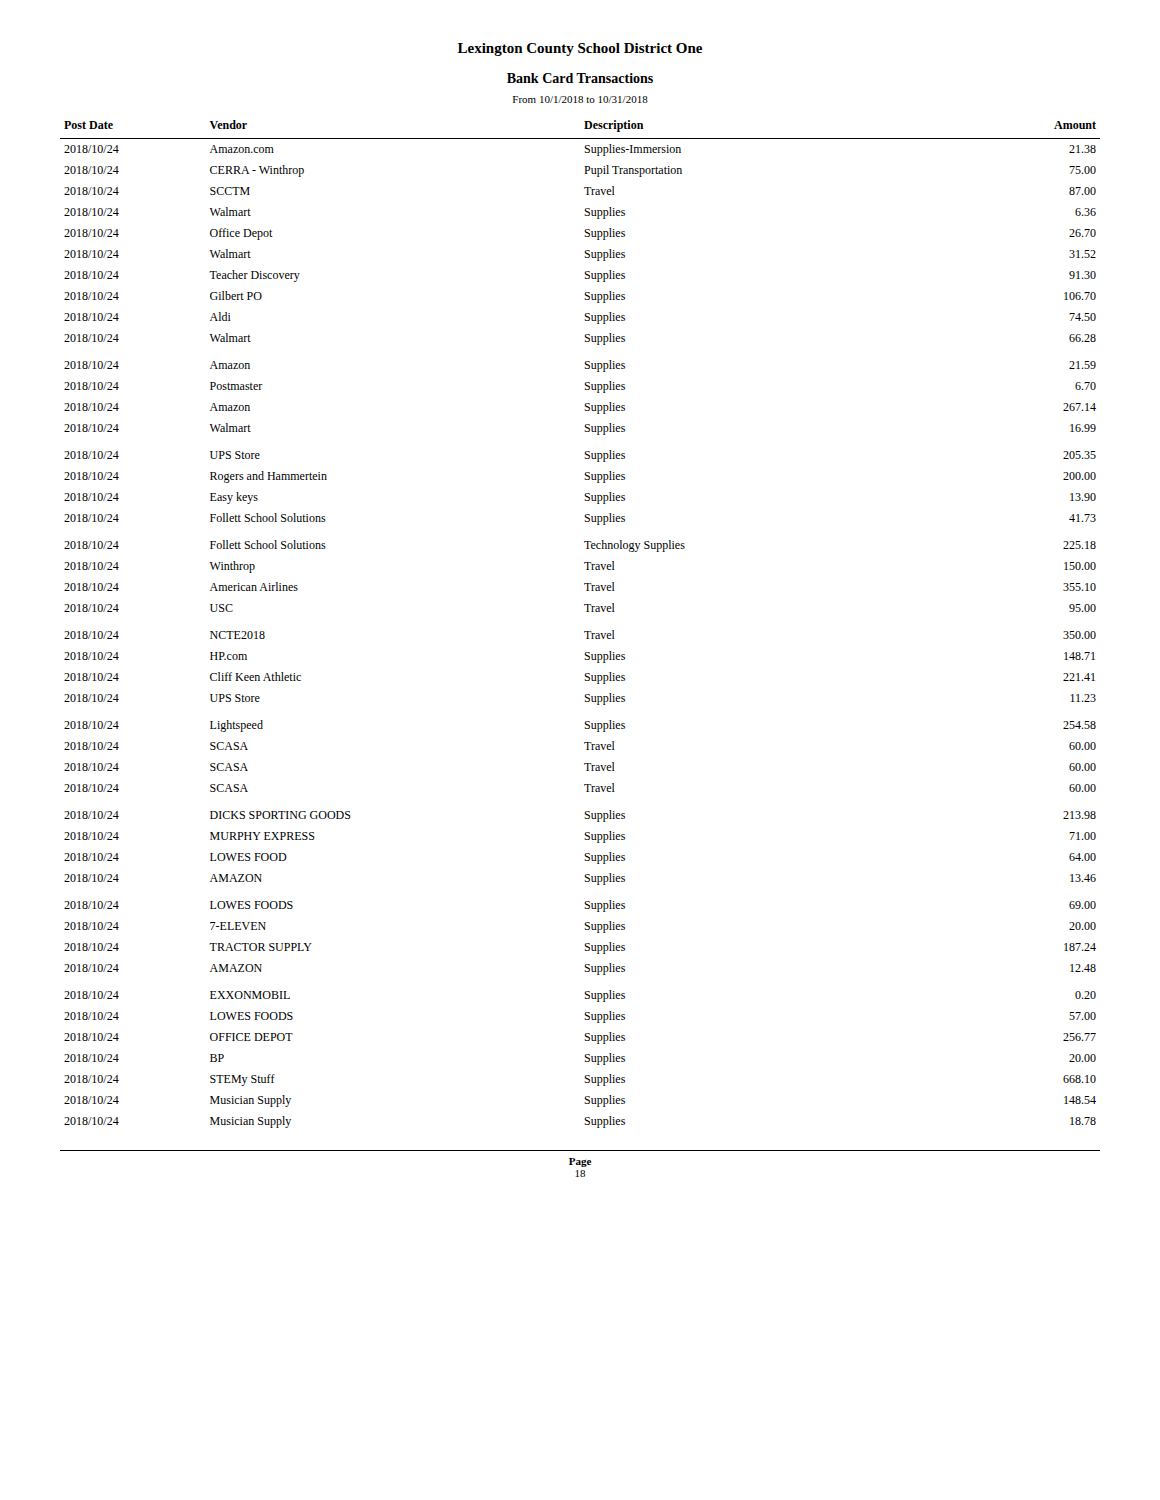Lexington County School District One
Bank Card Transactions
From 10/1/2018 to 10/31/2018
| Post Date | Vendor | Description | Amount |
| --- | --- | --- | --- |
| 2018/10/24 | Amazon.com | Supplies-Immersion | 21.38 |
| 2018/10/24 | CERRA - Winthrop | Pupil Transportation | 75.00 |
| 2018/10/24 | SCCTM | Travel | 87.00 |
| 2018/10/24 | Walmart | Supplies | 6.36 |
| 2018/10/24 | Office Depot | Supplies | 26.70 |
| 2018/10/24 | Walmart | Supplies | 31.52 |
| 2018/10/24 | Teacher Discovery | Supplies | 91.30 |
| 2018/10/24 | Gilbert PO | Supplies | 106.70 |
| 2018/10/24 | Aldi | Supplies | 74.50 |
| 2018/10/24 | Walmart | Supplies | 66.28 |
| 2018/10/24 | Amazon | Supplies | 21.59 |
| 2018/10/24 | Postmaster | Supplies | 6.70 |
| 2018/10/24 | Amazon | Supplies | 267.14 |
| 2018/10/24 | Walmart | Supplies | 16.99 |
| 2018/10/24 | UPS Store | Supplies | 205.35 |
| 2018/10/24 | Rogers and Hammertein | Supplies | 200.00 |
| 2018/10/24 | Easy keys | Supplies | 13.90 |
| 2018/10/24 | Follett School Solutions | Supplies | 41.73 |
| 2018/10/24 | Follett School Solutions | Technology Supplies | 225.18 |
| 2018/10/24 | Winthrop | Travel | 150.00 |
| 2018/10/24 | American Airlines | Travel | 355.10 |
| 2018/10/24 | USC | Travel | 95.00 |
| 2018/10/24 | NCTE2018 | Travel | 350.00 |
| 2018/10/24 | HP.com | Supplies | 148.71 |
| 2018/10/24 | Cliff Keen Athletic | Supplies | 221.41 |
| 2018/10/24 | UPS Store | Supplies | 11.23 |
| 2018/10/24 | Lightspeed | Supplies | 254.58 |
| 2018/10/24 | SCASA | Travel | 60.00 |
| 2018/10/24 | SCASA | Travel | 60.00 |
| 2018/10/24 | SCASA | Travel | 60.00 |
| 2018/10/24 | DICKS SPORTING GOODS | Supplies | 213.98 |
| 2018/10/24 | MURPHY EXPRESS | Supplies | 71.00 |
| 2018/10/24 | LOWES FOOD | Supplies | 64.00 |
| 2018/10/24 | AMAZON | Supplies | 13.46 |
| 2018/10/24 | LOWES FOODS | Supplies | 69.00 |
| 2018/10/24 | 7-ELEVEN | Supplies | 20.00 |
| 2018/10/24 | TRACTOR SUPPLY | Supplies | 187.24 |
| 2018/10/24 | AMAZON | Supplies | 12.48 |
| 2018/10/24 | EXXONMOBIL | Supplies | 0.20 |
| 2018/10/24 | LOWES FOODS | Supplies | 57.00 |
| 2018/10/24 | OFFICE DEPOT | Supplies | 256.77 |
| 2018/10/24 | BP | Supplies | 20.00 |
| 2018/10/24 | STEMy Stuff | Supplies | 668.10 |
| 2018/10/24 | Musician Supply | Supplies | 148.54 |
| 2018/10/24 | Musician Supply | Supplies | 18.78 |
Page
18